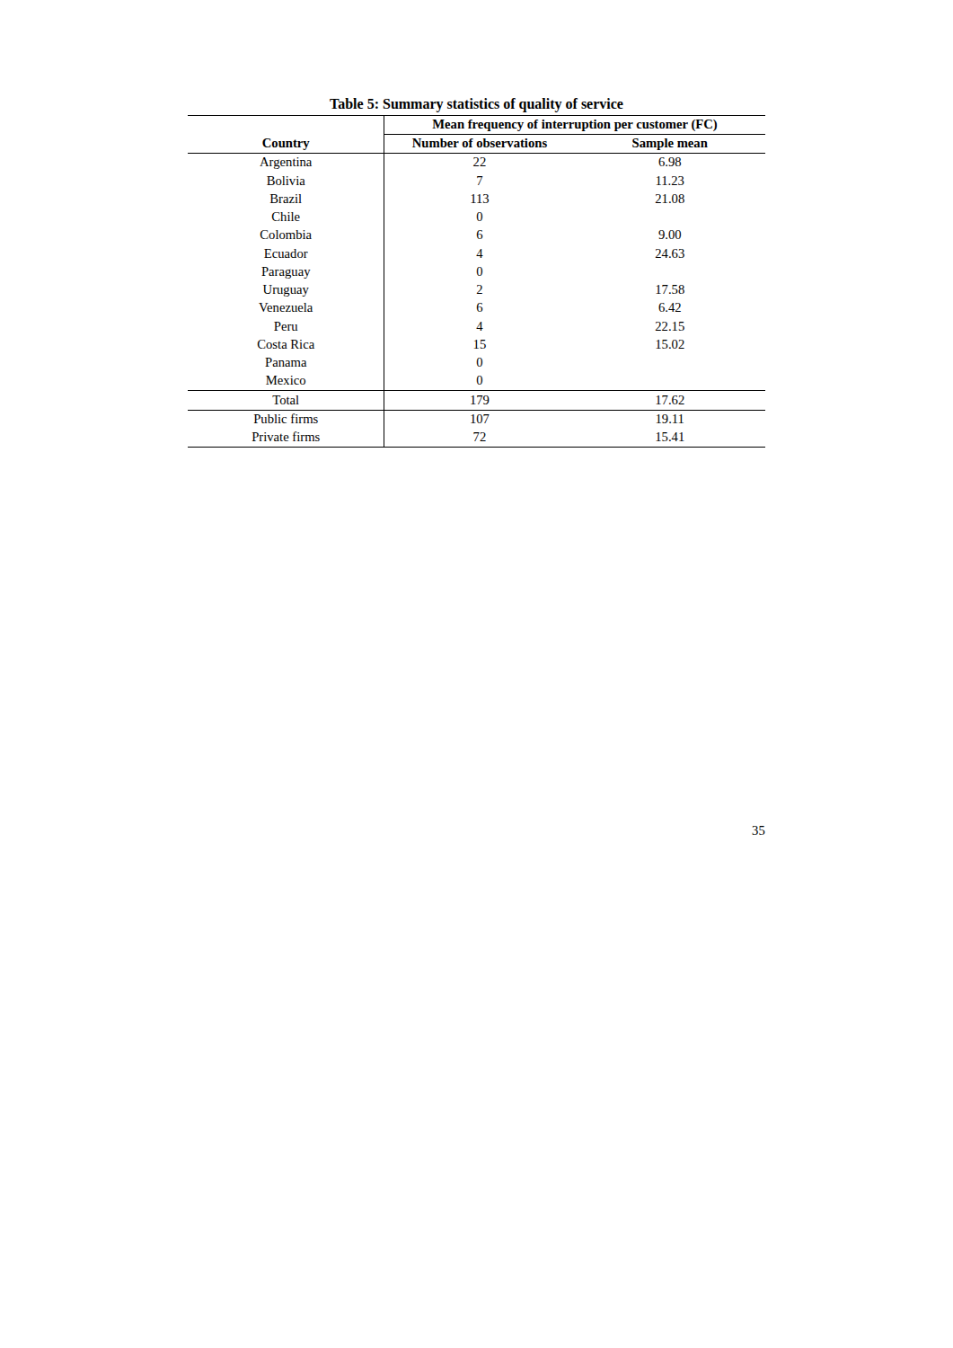Table 5: Summary statistics of quality of service
| | Mean frequency of interruption per customer (FC) |
| --- | --- |
| Country | Number of observations | Sample mean |
| Argentina | 22 | 6.98 |
| Bolivia | 7 | 11.23 |
| Brazil | 113 | 21.08 |
| Chile | 0 | |
| Colombia | 6 | 9.00 |
| Ecuador | 4 | 24.63 |
| Paraguay | 0 | |
| Uruguay | 2 | 17.58 |
| Venezuela | 6 | 6.42 |
| Peru | 4 | 22.15 |
| Costa Rica | 15 | 15.02 |
| Panama | 0 | |
| Mexico | 0 | |
| Total | 179 | 17.62 |
| Public firms | 107 | 19.11 |
| Private firms | 72 | 15.41 |
35